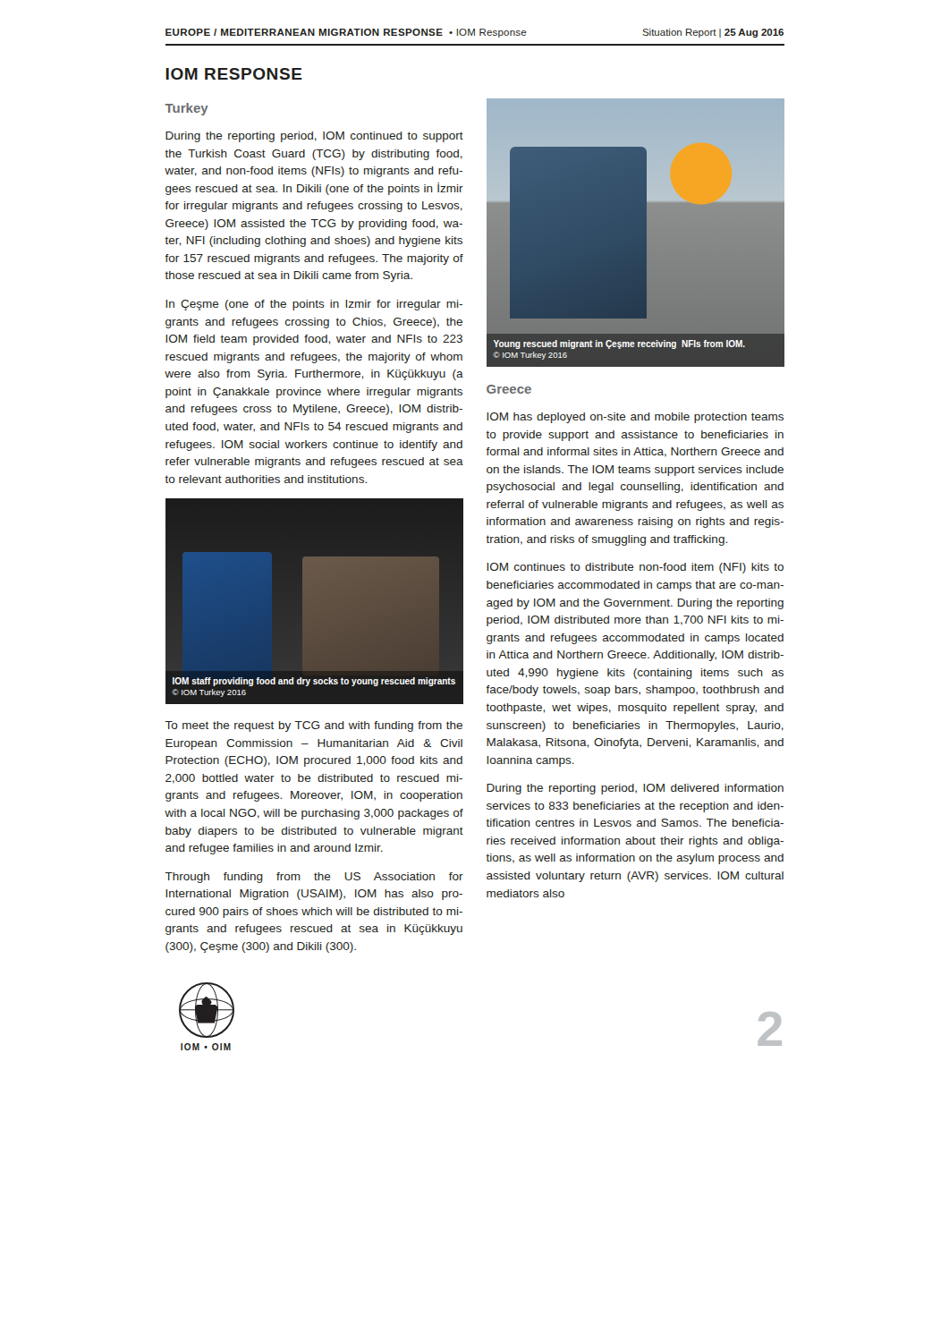Europe / Mediterranean Migration Response • IOM Response
Situation Report | 25 Aug 2016
IOM RESPONSE
Turkey
During the reporting period, IOM continued to support the Turkish Coast Guard (TCG) by distributing food, water, and non-food items (NFIs) to migrants and refugees rescued at sea. In Dikili (one of the points in İzmir for irregular migrants and refugees crossing to Lesvos, Greece) IOM assisted the TCG by providing food, water, NFI (including clothing and shoes) and hygiene kits for 157 rescued migrants and refugees. The majority of those rescued at sea in Dikili came from Syria.
In Çeşme (one of the points in Izmir for irregular migrants and refugees crossing to Chios, Greece), the IOM field team provided food, water and NFIs to 223 rescued migrants and refugees, the majority of whom were also from Syria. Furthermore, in Küçükkuyu (a point in Çanakkale province where irregular migrants and refugees cross to Mytilene, Greece), IOM distributed food, water, and NFIs to 54 rescued migrants and refugees. IOM social workers continue to identify and refer vulnerable migrants and refugees rescued at sea to relevant authorities and institutions.
IOM staff providing food and dry socks to young rescued migrants © IOM Turkey 2016
To meet the request by TCG and with funding from the European Commission – Humanitarian Aid & Civil Protection (ECHO), IOM procured 1,000 food kits and 2,000 bottled water to be distributed to rescued migrants and refugees. Moreover, IOM, in cooperation with a local NGO, will be purchasing 3,000 packages of baby diapers to be distributed to vulnerable migrant and refugee families in and around Izmir.
Through funding from the US Association for International Migration (USAIM), IOM has also procured 900 pairs of shoes which will be distributed to migrants and refugees rescued at sea in Küçükkuyu (300), Çeşme (300) and Dikili (300).
Young rescued migrant in Çeşme receiving NFIs from IOM. © IOM Turkey 2016
Greece
IOM has deployed on-site and mobile protection teams to provide support and assistance to beneficiaries in formal and informal sites in Attica, Northern Greece and on the islands. The IOM teams support services include psychosocial and legal counselling, identification and referral of vulnerable migrants and refugees, as well as information and awareness raising on rights and registration, and risks of smuggling and trafficking.
IOM continues to distribute non-food item (NFI) kits to beneficiaries accommodated in camps that are co-managed by IOM and the Government. During the reporting period, IOM distributed more than 1,700 NFI kits to migrants and refugees accommodated in camps located in Attica and Northern Greece. Additionally, IOM distributed 4,990 hygiene kits (containing items such as face/body towels, soap bars, shampoo, toothbrush and toothpaste, wet wipes, mosquito repellent spray, and sunscreen) to beneficiaries in Thermopyles, Laurio, Malakasa, Ritsona, Oinofyta, Derveni, Karamanlis, and Ioannina camps.
During the reporting period, IOM delivered information services to 833 beneficiaries at the reception and identification centres in Lesvos and Samos. The beneficiaries received information about their rights and obligations, as well as information on the asylum process and assisted voluntary return (AVR) services. IOM cultural mediators also
IOM • OIM
2